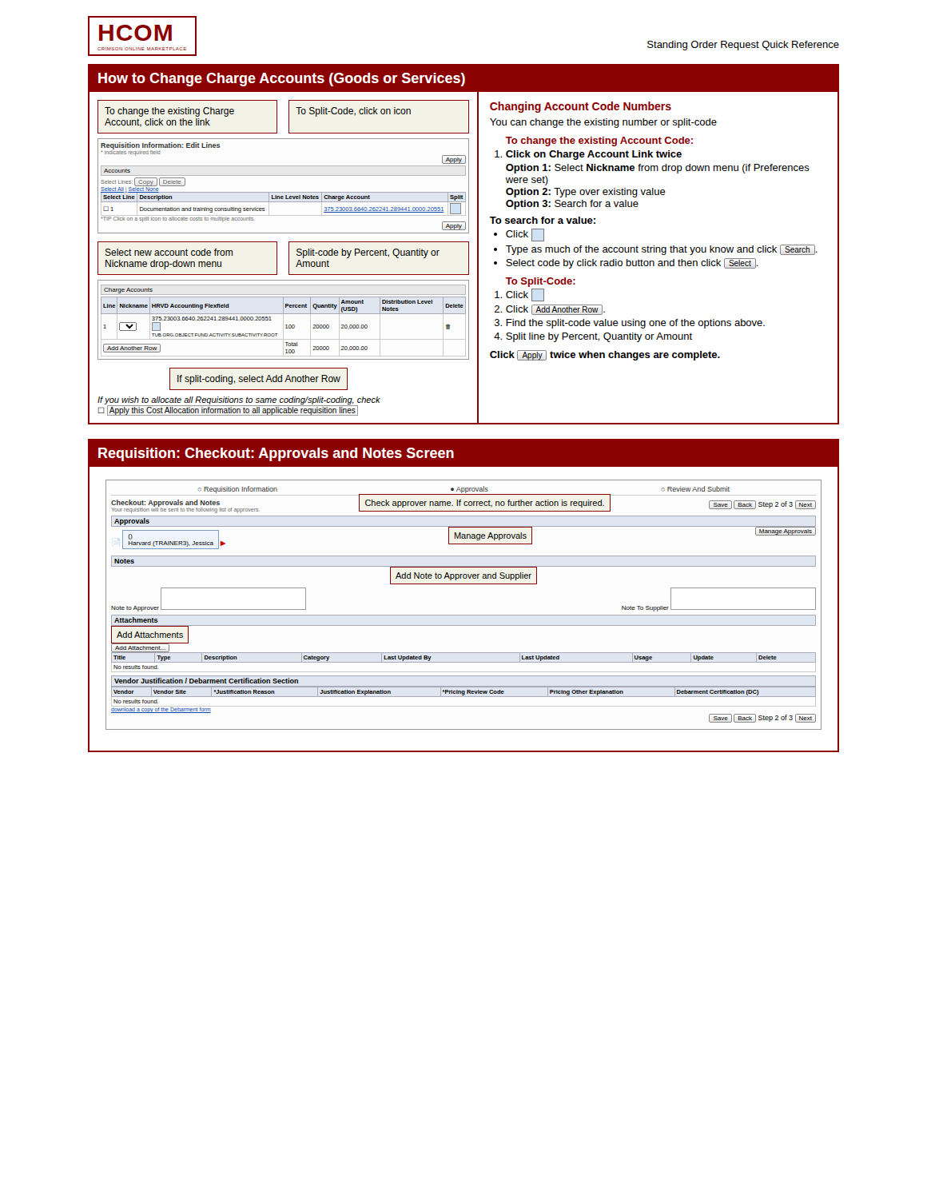HCOM
CRIMSON ONLINE MARKETPLACE
Standing Order Request Quick Reference
How to Change Charge Accounts (Goods or Services)
To change the existing Charge Account, click on the link
To Split-Code, click on icon
Requisition Information: Edit Lines
* indicates required field
Apply
Accounts
Select Lines: Copy Delete
Select All | Select None
| Select Line | Description | Line Level Notes | Charge Account | Split |
| --- | --- | --- | --- | --- |
| ☐ 1 | Documentation and training consulting services | | 375.23003.6640.262241.289441.0000.20551 | |
*TIP Click on a split icon to allocate costs to multiple accounts.
Apply
Select new account code from Nickname drop-down menu
Split-code by Percent, Quantity or Amount
Charge Accounts
| Line | Nickname | HRVD Accounting Flexfield | Percent | Quantity | Amount (USD) | Distribution Level Notes | Delete |
| --- | --- | --- | --- | --- | --- | --- | --- |
| 1 | | 375.23003.6640.262241.289441.0000.20551 TUB.ORG.OBJECT.FUND.ACTIVITY.SUBACTIVITY.ROOT | 100 | 20000 | 20,000.00 | | 🗑 |
| Add Another Row | Total 100 | 20000 | 20,000.00 | | |
If split-coding, select Add Another Row
If you wish to allocate all Requisitions to same coding/split-coding, check
☐ Apply this Cost Allocation information to all applicable requisition lines
Changing Account Code Numbers
You can change the existing number or split-code
To change the existing Account Code:
Click on Charge Account Link twice
Option 1: Select Nickname from drop down menu (if Preferences were set)
Option 2: Type over existing value
Option 3: Search for a value
To search for a value:
Click
Type as much of the account string that you know and click Search.
Select code by click radio button and then click Select.
To Split-Code:
Click
Click Add Another Row.
Find the split-code value using one of the options above.
Split line by Percent, Quantity or Amount
Click Apply twice when changes are complete.
Requisition: Checkout: Approvals and Notes Screen
○ Requisition Information ● Approvals ○ Review And Submit
Checkout: Approvals and Notes
Your requisition will be sent to the following list of approvers.
Check approver name. If correct, no further action is required.
Save Back Step 2 of 3 Next
Approvals
📄 ()
Harvard (TRAINER3), Jessica ▶
Manage Approvals
Manage Approvals
Notes
Add Note to Approver and Supplier
Note to Approver
Note To Supplier
Attachments
Add Attachments
Add Attachment...
| Title | Type | Description | Category | Last Updated By | Last Updated | Usage | Update | Delete |
| --- | --- | --- | --- | --- | --- | --- | --- | --- |
| No results found. |
Vendor Justification / Debarment Certification Section
| Vendor | Vendor Site | *Justification Reason | Justification Explanation | *Pricing Review Code | Pricing Other Explanation | Debarment Certification (DC) |
| --- | --- | --- | --- | --- | --- | --- |
| No results found. |
download a copy of the Debarment form
Save Back Step 2 of 3 Next